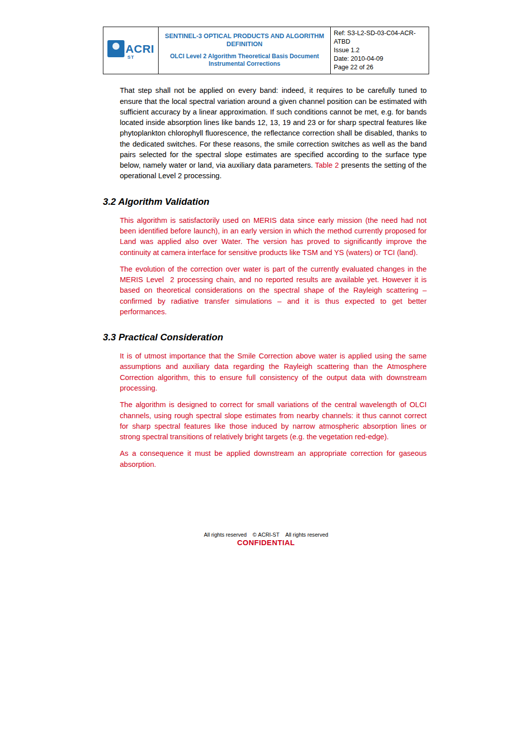| ACRI ST | SENTINEL-3 OPTICAL PRODUCTS AND ALGORITHM DEFINITION OLCI Level 2 Algorithm Theoretical Basis Document Instrumental Corrections | Ref: S3-L2-SD-03-C04-ACR-ATBD Issue 1.2 Date: 2010-04-09 Page 22 of 26 |
That step shall not be applied on every band: indeed, it requires to be carefully tuned to ensure that the local spectral variation around a given channel position can be estimated with sufficient accuracy by a linear approximation. If such conditions cannot be met, e.g. for bands located inside absorption lines like bands 12, 13, 19 and 23 or for sharp spectral features like phytoplankton chlorophyll fluorescence, the reflectance correction shall be disabled, thanks to the dedicated switches. For these reasons, the smile correction switches as well as the band pairs selected for the spectral slope estimates are specified according to the surface type below, namely water or land, via auxiliary data parameters. Table 2 presents the setting of the operational Level 2 processing.
3.2 Algorithm Validation
This algorithm is satisfactorily used on MERIS data since early mission (the need had not been identified before launch), in an early version in which the method currently proposed for Land was applied also over Water. The version has proved to significantly improve the continuity at camera interface for sensitive products like TSM and YS (waters) or TCI (land).
The evolution of the correction over water is part of the currently evaluated changes in the MERIS Level 2 processing chain, and no reported results are available yet. However it is based on theoretical considerations on the spectral shape of the Rayleigh scattering – confirmed by radiative transfer simulations – and it is thus expected to get better performances.
3.3 Practical Consideration
It is of utmost importance that the Smile Correction above water is applied using the same assumptions and auxiliary data regarding the Rayleigh scattering than the Atmosphere Correction algorithm, this to ensure full consistency of the output data with downstream processing.
The algorithm is designed to correct for small variations of the central wavelength of OLCI channels, using rough spectral slope estimates from nearby channels: it thus cannot correct for sharp spectral features like those induced by narrow atmospheric absorption lines or strong spectral transitions of relatively bright targets (e.g. the vegetation red-edge).
As a consequence it must be applied downstream an appropriate correction for gaseous absorption.
All rights reserved © ACRI-ST All rights reserved
CONFIDENTIAL